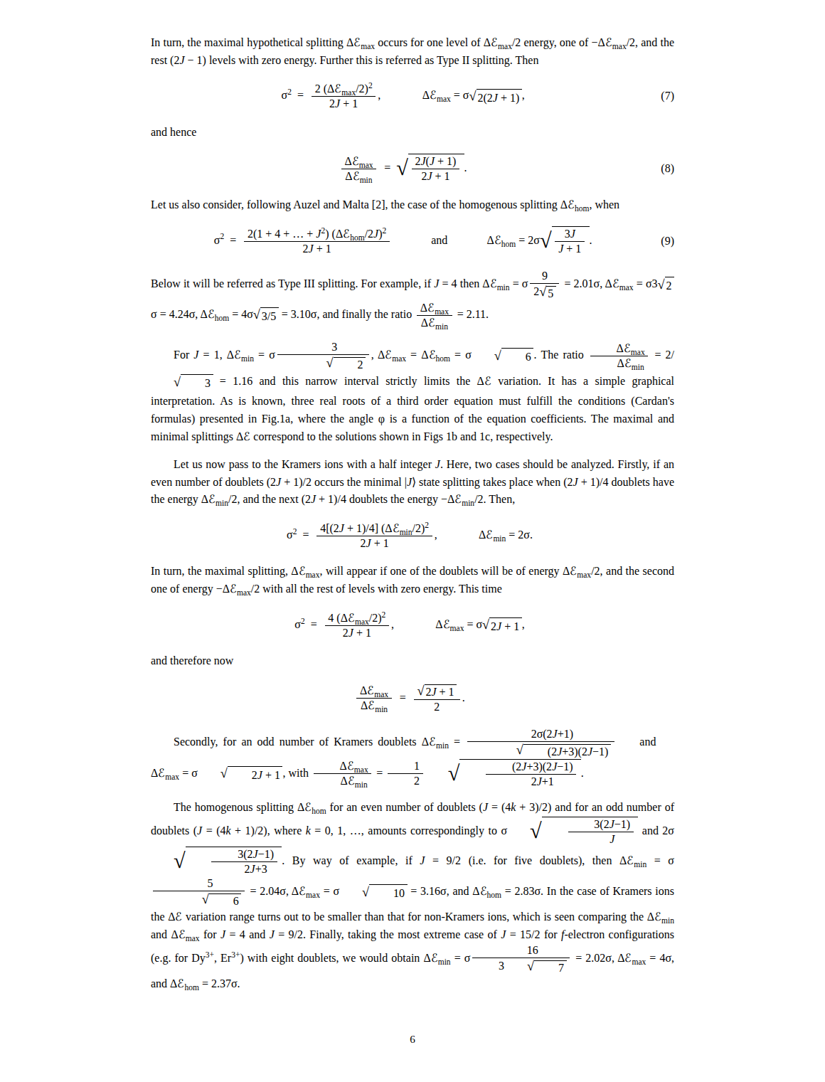In turn, the maximal hypothetical splitting Δℰmax occurs for one level of Δℰmax/2 energy, one of −Δℰmax/2, and the rest (2J − 1) levels with zero energy. Further this is referred as Type II splitting. Then
σ2 = 2 (Δℰmax/2)22J + 1, Δℰmax = σ√2(2J + 1),
(7)
and hence
Δℰmax Δℰmin = √2J(J + 1) 2J + 1.
(8)
Let us also consider, following Auzel and Malta [2], the case of the homogenous splitting Δℰhom, when
σ2 = 2(1 + 4 + … + J2) (Δℰhom/2J)22J + 1 and Δℰhom = 2σ√3J J + 1.
(9)
Below it will be referred as Type III splitting. For example, if J = 4 then Δℰmin = σ92√5 = 2.01σ, Δℰmax = σ3√2σ = 4.24σ, Δℰhom = 4σ√3/5 = 3.10σ, and finally the ratio Δℰmax Δℰmin = 2.11.
For J = 1, Δℰmin = σ3√2, Δℰmax = Δℰhom = σ√6. The ratio Δℰmax Δℰmin = 2/√3 = 1.16 and this narrow interval strictly limits the Δℰ variation. It has a simple graphical interpretation. As is known, three real roots of a third order equation must fulfill the conditions (Cardan's formulas) presented in Fig.1a, where the angle φ is a function of the equation coefficients. The maximal and minimal splittings Δℰ correspond to the solutions shown in Figs 1b and 1c, respectively.
Let us now pass to the Kramers ions with a half integer J. Here, two cases should be analyzed. Firstly, if an even number of doublets (2J + 1)/2 occurs the minimal |J⟩ state splitting takes place when (2J + 1)/4 doublets have the energy Δℰmin/2, and the next (2J + 1)/4 doublets the energy −Δℰmin/2. Then,
σ2 = 4[(2J + 1)/4] (Δℰmin/2)22J + 1, Δℰmin = 2σ.
In turn, the maximal splitting, Δℰmax, will appear if one of the doublets will be of energy Δℰmax/2, and the second one of energy −Δℰmax/2 with all the rest of levels with zero energy. This time
σ2 = 4 (Δℰmax/2)22J + 1, Δℰmax = σ√2J + 1,
and therefore now
Δℰmax Δℰmin = √2J + 12.
Secondly, for an odd number of Kramers doublets Δℰmin = 2σ(2J+1)√(2J+3)(2J−1) and Δℰmax = σ√2J + 1, with Δℰmax Δℰmin = 12√(2J+3)(2J−1) 2J+1.
The homogenous splitting Δℰhom for an even number of doublets (J = (4k + 3)/2) and for an odd number of doublets (J = (4k + 1)/2), where k = 0, 1, …, amounts correspondingly to σ√3(2J−1) J and 2σ√3(2J−1) 2J+3. By way of example, if J = 9/2 (i.e. for five doublets), then Δℰmin = σ5√6 = 2.04σ, Δℰmax = σ√10 = 3.16σ, and Δℰhom = 2.83σ. In the case of Kramers ions the Δℰ variation range turns out to be smaller than that for non-Kramers ions, which is seen comparing the Δℰmin and Δℰmax for J = 4 and J = 9/2. Finally, taking the most extreme case of J = 15/2 for f-electron configurations (e.g. for Dy3+, Er3+) with eight doublets, we would obtain Δℰmin = σ163√7 = 2.02σ, Δℰmax = 4σ, and Δℰhom = 2.37σ.
6